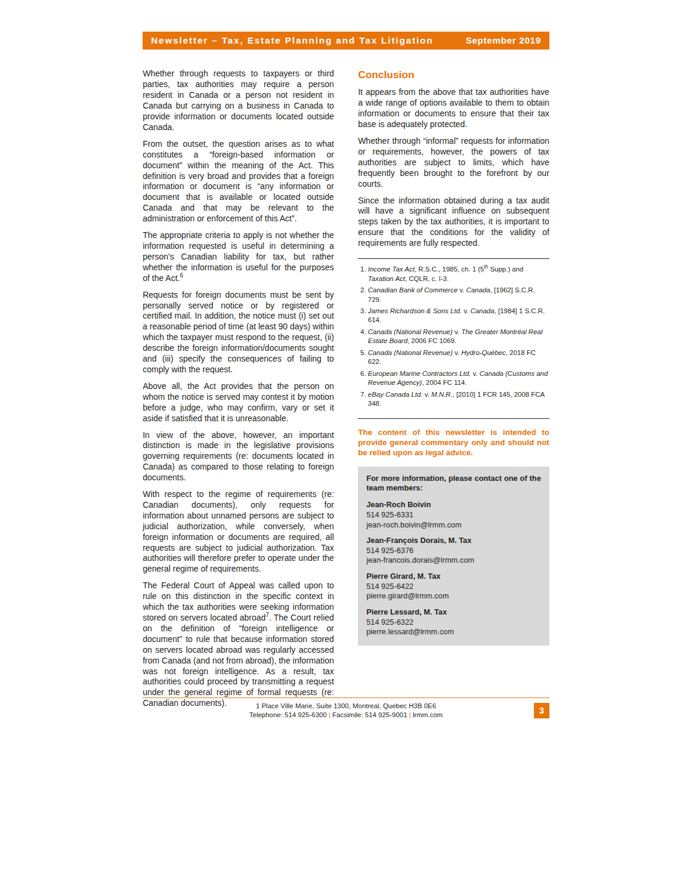Newsletter – Tax, Estate Planning and Tax Litigation
September 2019
Whether through requests to taxpayers or third parties, tax authorities may require a person resident in Canada or a person not resident in Canada but carrying on a business in Canada to provide information or documents located outside Canada.
From the outset, the question arises as to what constitutes a “foreign-based information or document” within the meaning of the Act. This definition is very broad and provides that a foreign information or document is “any information or document that is available or located outside Canada and that may be relevant to the administration or enforcement of this Act”.
The appropriate criteria to apply is not whether the information requested is useful in determining a person's Canadian liability for tax, but rather whether the information is useful for the purposes of the Act.6
Requests for foreign documents must be sent by personally served notice or by registered or certified mail. In addition, the notice must (i) set out a reasonable period of time (at least 90 days) within which the taxpayer must respond to the request, (ii) describe the foreign information/documents sought and (iii) specify the consequences of failing to comply with the request.
Above all, the Act provides that the person on whom the notice is served may contest it by motion before a judge, who may confirm, vary or set it aside if satisfied that it is unreasonable.
In view of the above, however, an important distinction is made in the legislative provisions governing requirements (re: documents located in Canada) as compared to those relating to foreign documents.
With respect to the regime of requirements (re: Canadian documents), only requests for information about unnamed persons are subject to judicial authorization, while conversely, when foreign information or documents are required, all requests are subject to judicial authorization. Tax authorities will therefore prefer to operate under the general regime of requirements.
The Federal Court of Appeal was called upon to rule on this distinction in the specific context in which the tax authorities were seeking information stored on servers located abroad7. The Court relied on the definition of “foreign intelligence or document” to rule that because information stored on servers located abroad was regularly accessed from Canada (and not from abroad), the information was not foreign intelligence. As a result, tax authorities could proceed by transmitting a request under the general regime of formal requests (re: Canadian documents).
Conclusion
It appears from the above that tax authorities have a wide range of options available to them to obtain information or documents to ensure that their tax base is adequately protected.
Whether through “informal” requests for information or requirements, however, the powers of tax authorities are subject to limits, which have frequently been brought to the forefront by our courts.
Since the information obtained during a tax audit will have a significant influence on subsequent steps taken by the tax authorities, it is important to ensure that the conditions for the validity of requirements are fully respected.
Income Tax Act, R.S.C., 1985, ch. 1 (5th Supp.) and Taxation Act, CQLR, c. I-3.
Canadian Bank of Commerce v. Canada, [1962] S.C.R. 729.
James Richardson & Sons Ltd. v. Canada, [1984] 1 S.C.R. 614.
Canada (National Revenue) v. The Greater Montréal Real Estate Board, 2006 FC 1069.
Canada (National Revenue) v. Hydro-Québec, 2018 FC 622.
European Marine Contractors Ltd. v. Canada (Customs and Revenue Agency), 2004 FC 114.
eBay Canada Ltd. v. M.N.R., [2010] 1 FCR 145, 2008 FCA 348.
The content of this newsletter is intended to provide general commentary only and should not be relied upon as legal advice.
For more information, please contact one of the team members:
Jean-Roch Boivin
514 925-6331
jean-roch.boivin@lrmm.com
Jean-François Dorais, M. Tax
514 925-6376
jean-francois.dorais@lrmm.com
Pierre Girard, M. Tax
514 925-6422
pierre.girard@lrmm.com
Pierre Lessard, M. Tax
514 925-6322
pierre.lessard@lrmm.com
1 Place Ville Marie, Suite 1300, Montreal, Quebec H3B 0E6
Telephone: 514 925-6300 | Facsimile: 514 925-9001 | lrmm.com
3